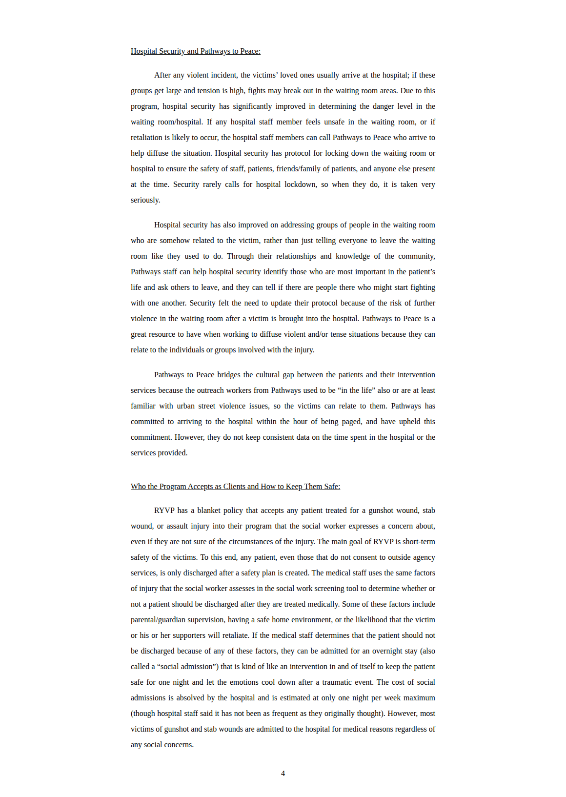Hospital Security and Pathways to Peace:
After any violent incident, the victims’ loved ones usually arrive at the hospital; if these groups get large and tension is high, fights may break out in the waiting room areas. Due to this program, hospital security has significantly improved in determining the danger level in the waiting room/hospital. If any hospital staff member feels unsafe in the waiting room, or if retaliation is likely to occur, the hospital staff members can call Pathways to Peace who arrive to help diffuse the situation. Hospital security has protocol for locking down the waiting room or hospital to ensure the safety of staff, patients, friends/family of patients, and anyone else present at the time. Security rarely calls for hospital lockdown, so when they do, it is taken very seriously.
Hospital security has also improved on addressing groups of people in the waiting room who are somehow related to the victim, rather than just telling everyone to leave the waiting room like they used to do. Through their relationships and knowledge of the community, Pathways staff can help hospital security identify those who are most important in the patient’s life and ask others to leave, and they can tell if there are people there who might start fighting with one another. Security felt the need to update their protocol because of the risk of further violence in the waiting room after a victim is brought into the hospital. Pathways to Peace is a great resource to have when working to diffuse violent and/or tense situations because they can relate to the individuals or groups involved with the injury.
Pathways to Peace bridges the cultural gap between the patients and their intervention services because the outreach workers from Pathways used to be “in the life” also or are at least familiar with urban street violence issues, so the victims can relate to them. Pathways has committed to arriving to the hospital within the hour of being paged, and have upheld this commitment. However, they do not keep consistent data on the time spent in the hospital or the services provided.
Who the Program Accepts as Clients and How to Keep Them Safe:
RYVP has a blanket policy that accepts any patient treated for a gunshot wound, stab wound, or assault injury into their program that the social worker expresses a concern about, even if they are not sure of the circumstances of the injury. The main goal of RYVP is short-term safety of the victims. To this end, any patient, even those that do not consent to outside agency services, is only discharged after a safety plan is created. The medical staff uses the same factors of injury that the social worker assesses in the social work screening tool to determine whether or not a patient should be discharged after they are treated medically. Some of these factors include parental/guardian supervision, having a safe home environment, or the likelihood that the victim or his or her supporters will retaliate. If the medical staff determines that the patient should not be discharged because of any of these factors, they can be admitted for an overnight stay (also called a “social admission”) that is kind of like an intervention in and of itself to keep the patient safe for one night and let the emotions cool down after a traumatic event. The cost of social admissions is absolved by the hospital and is estimated at only one night per week maximum (though hospital staff said it has not been as frequent as they originally thought). However, most victims of gunshot and stab wounds are admitted to the hospital for medical reasons regardless of any social concerns.
4